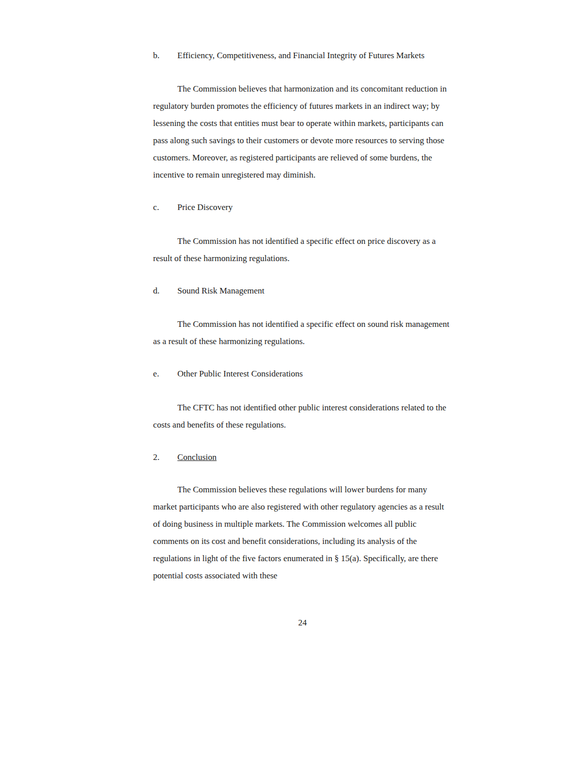b. Efficiency, Competitiveness, and Financial Integrity of Futures Markets
The Commission believes that harmonization and its concomitant reduction in regulatory burden promotes the efficiency of futures markets in an indirect way; by lessening the costs that entities must bear to operate within markets, participants can pass along such savings to their customers or devote more resources to serving those customers. Moreover, as registered participants are relieved of some burdens, the incentive to remain unregistered may diminish.
c. Price Discovery
The Commission has not identified a specific effect on price discovery as a result of these harmonizing regulations.
d. Sound Risk Management
The Commission has not identified a specific effect on sound risk management as a result of these harmonizing regulations.
e. Other Public Interest Considerations
The CFTC has not identified other public interest considerations related to the costs and benefits of these regulations.
2. Conclusion
The Commission believes these regulations will lower burdens for many market participants who are also registered with other regulatory agencies as a result of doing business in multiple markets. The Commission welcomes all public comments on its cost and benefit considerations, including its analysis of the regulations in light of the five factors enumerated in § 15(a). Specifically, are there potential costs associated with these
24